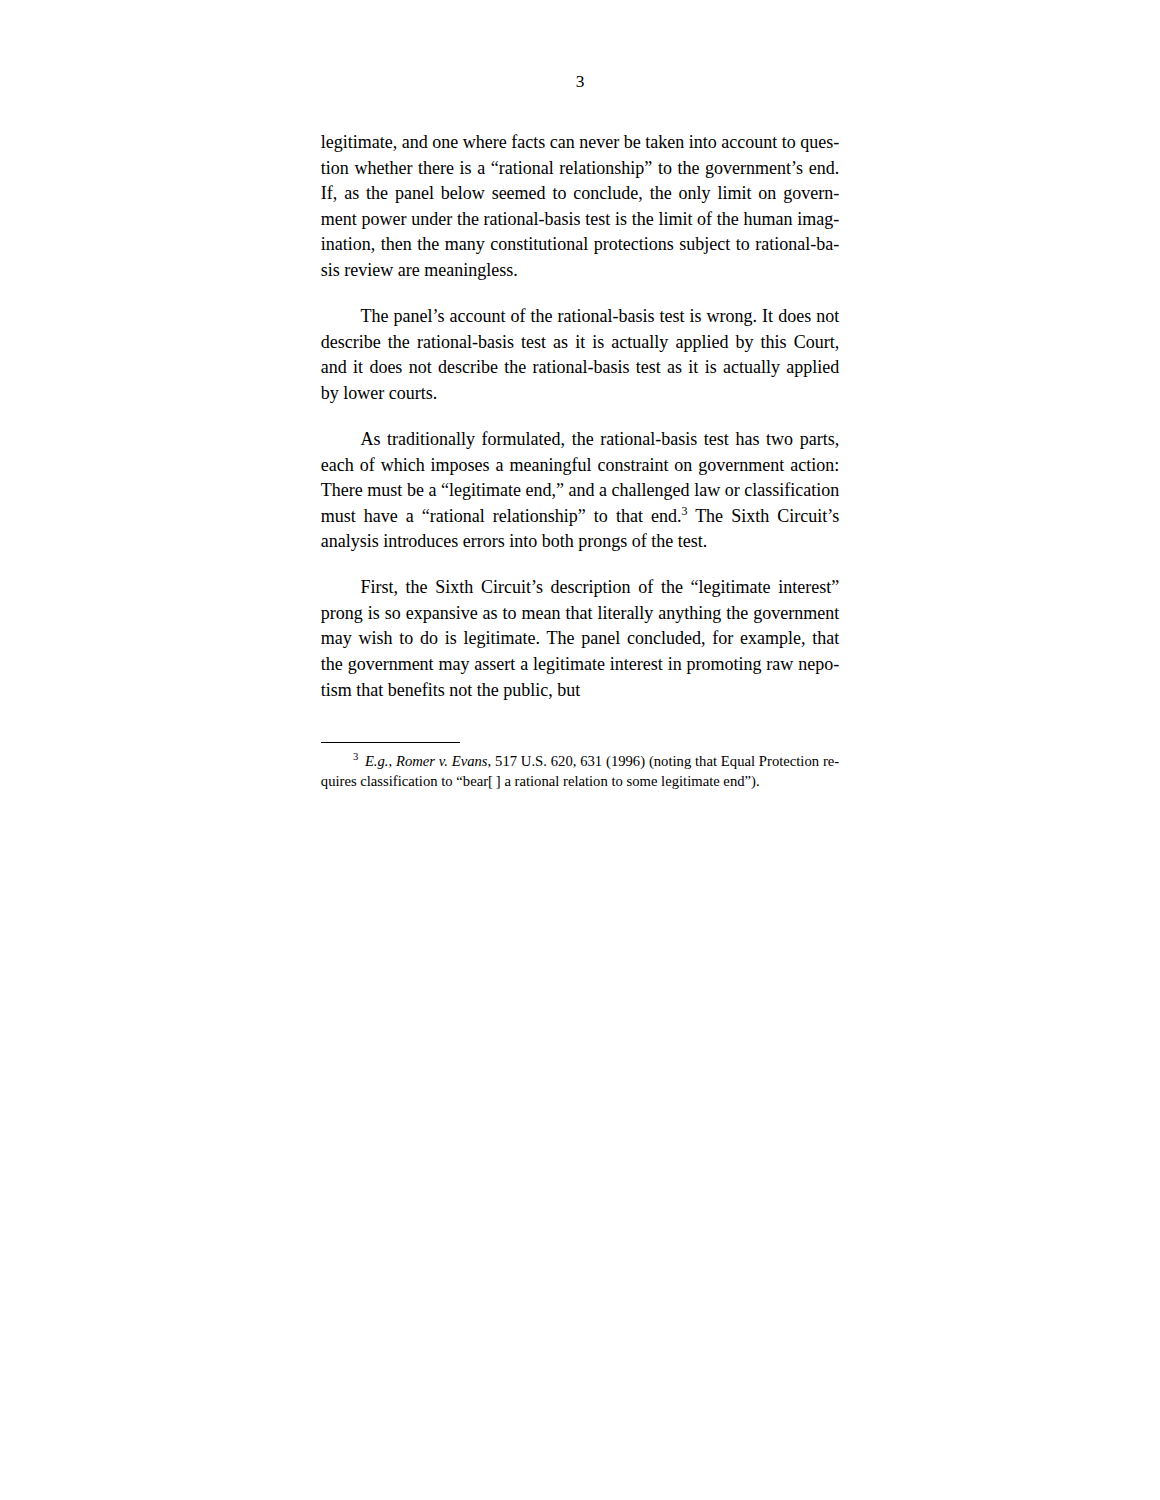3
legitimate, and one where facts can never be taken into account to question whether there is a “rational relationship” to the government’s end. If, as the panel below seemed to conclude, the only limit on government power under the rational-basis test is the limit of the human imagination, then the many constitutional protections subject to rational-basis review are meaningless.
The panel’s account of the rational-basis test is wrong. It does not describe the rational-basis test as it is actually applied by this Court, and it does not describe the rational-basis test as it is actually applied by lower courts.
As traditionally formulated, the rational-basis test has two parts, each of which imposes a meaningful constraint on government action: There must be a “legitimate end,” and a challenged law or classification must have a “rational relationship” to that end.3 The Sixth Circuit’s analysis introduces errors into both prongs of the test.
First, the Sixth Circuit’s description of the “legitimate interest” prong is so expansive as to mean that literally anything the government may wish to do is legitimate. The panel concluded, for example, that the government may assert a legitimate interest in promoting raw nepotism that benefits not the public, but
3 E.g., Romer v. Evans, 517 U.S. 620, 631 (1996) (noting that Equal Protection requires classification to “bear[ ] a rational relation to some legitimate end”).